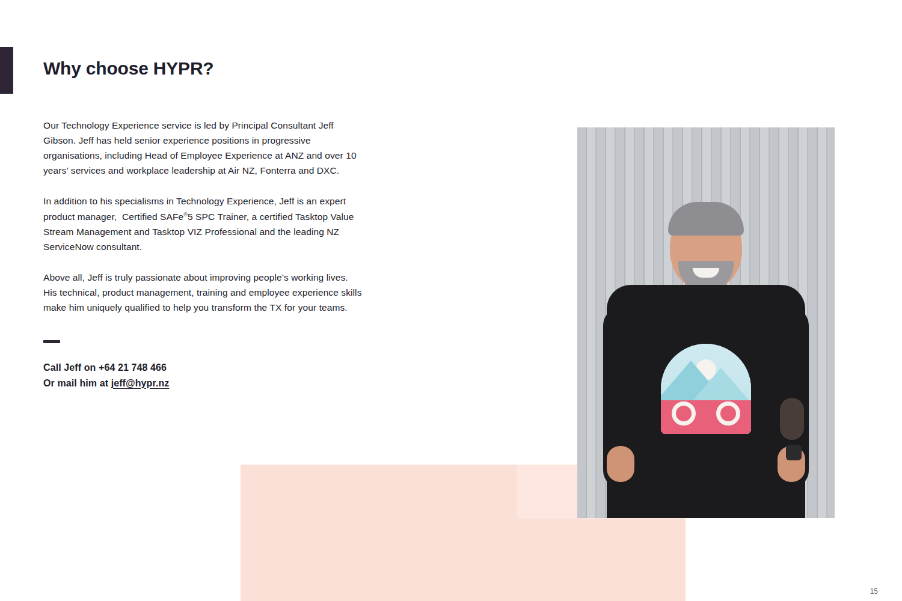Why choose HYPR?
Our Technology Experience service is led by Principal Consultant Jeff Gibson. Jeff has held senior experience positions in progressive organisations, including Head of Employee Experience at ANZ and over 10 years’ services and workplace leadership at Air NZ, Fonterra and DXC.
In addition to his specialisms in Technology Experience, Jeff is an expert product manager, Certified SAFe®5 SPC Trainer, a certified Tasktop Value Stream Management and Tasktop VIZ Professional and the leading NZ ServiceNow consultant.
Above all, Jeff is truly passionate about improving people’s working lives. His technical, product management, training and employee experience skills make him uniquely qualified to help you transform the TX for your teams.
Call Jeff on +64 21 748 466
Or mail him at jeff@hypr.nz
15